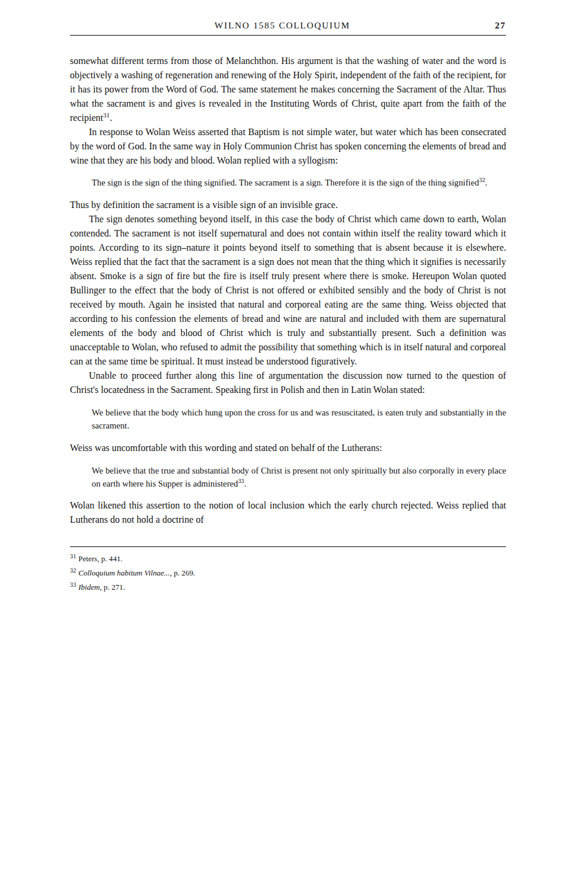Wilno 1585 Colloquium 27
somewhat different terms from those of Melanchthon. His argument is that the washing of water and the word is objectively a washing of regeneration and renewing of the Holy Spirit, independent of the faith of the recipient, for it has its power from the Word of God. The same statement he makes concerning the Sacrament of the Altar. Thus what the sacrament is and gives is revealed in the Instituting Words of Christ, quite apart from the faith of the recipient31.
In response to Wolan Weiss asserted that Baptism is not simple water, but water which has been consecrated by the word of God. In the same way in Holy Communion Christ has spoken concerning the elements of bread and wine that they are his body and blood. Wolan replied with a syllogism:
The sign is the sign of the thing signified. The sacrament is a sign. Therefore it is the sign of the thing signified32.
Thus by definition the sacrament is a visible sign of an invisible grace.
The sign denotes something beyond itself, in this case the body of Christ which came down to earth, Wolan contended. The sacrament is not itself supernatural and does not contain within itself the reality toward which it points. According to its sign–nature it points beyond itself to something that is absent because it is elsewhere. Weiss replied that the fact that the sacrament is a sign does not mean that the thing which it signifies is necessarily absent. Smoke is a sign of fire but the fire is itself truly present where there is smoke. Hereupon Wolan quoted Bullinger to the effect that the body of Christ is not offered or exhibited sensibly and the body of Christ is not received by mouth. Again he insisted that natural and corporeal eating are the same thing. Weiss objected that according to his confession the elements of bread and wine are natural and included with them are supernatural elements of the body and blood of Christ which is truly and substantially present. Such a definition was unacceptable to Wolan, who refused to admit the possibility that something which is in itself natural and corporeal can at the same time be spiritual. It must instead be understood figuratively.
Unable to proceed further along this line of argumentation the discussion now turned to the question of Christ's locatedness in the Sacrament. Speaking first in Polish and then in Latin Wolan stated:
We believe that the body which hung upon the cross for us and was resuscitated, is eaten truly and substantially in the sacrament.
Weiss was uncomfortable with this wording and stated on behalf of the Lutherans:
We believe that the true and substantial body of Christ is present not only spiritually but also corporally in every place on earth where his Supper is administered33.
Wolan likened this assertion to the notion of local inclusion which the early church rejected. Weiss replied that Lutherans do not hold a doctrine of
31 Peters, p. 441.
32 Colloquium habitum Vilnae..., p. 269.
33 Ibidem, p. 271.